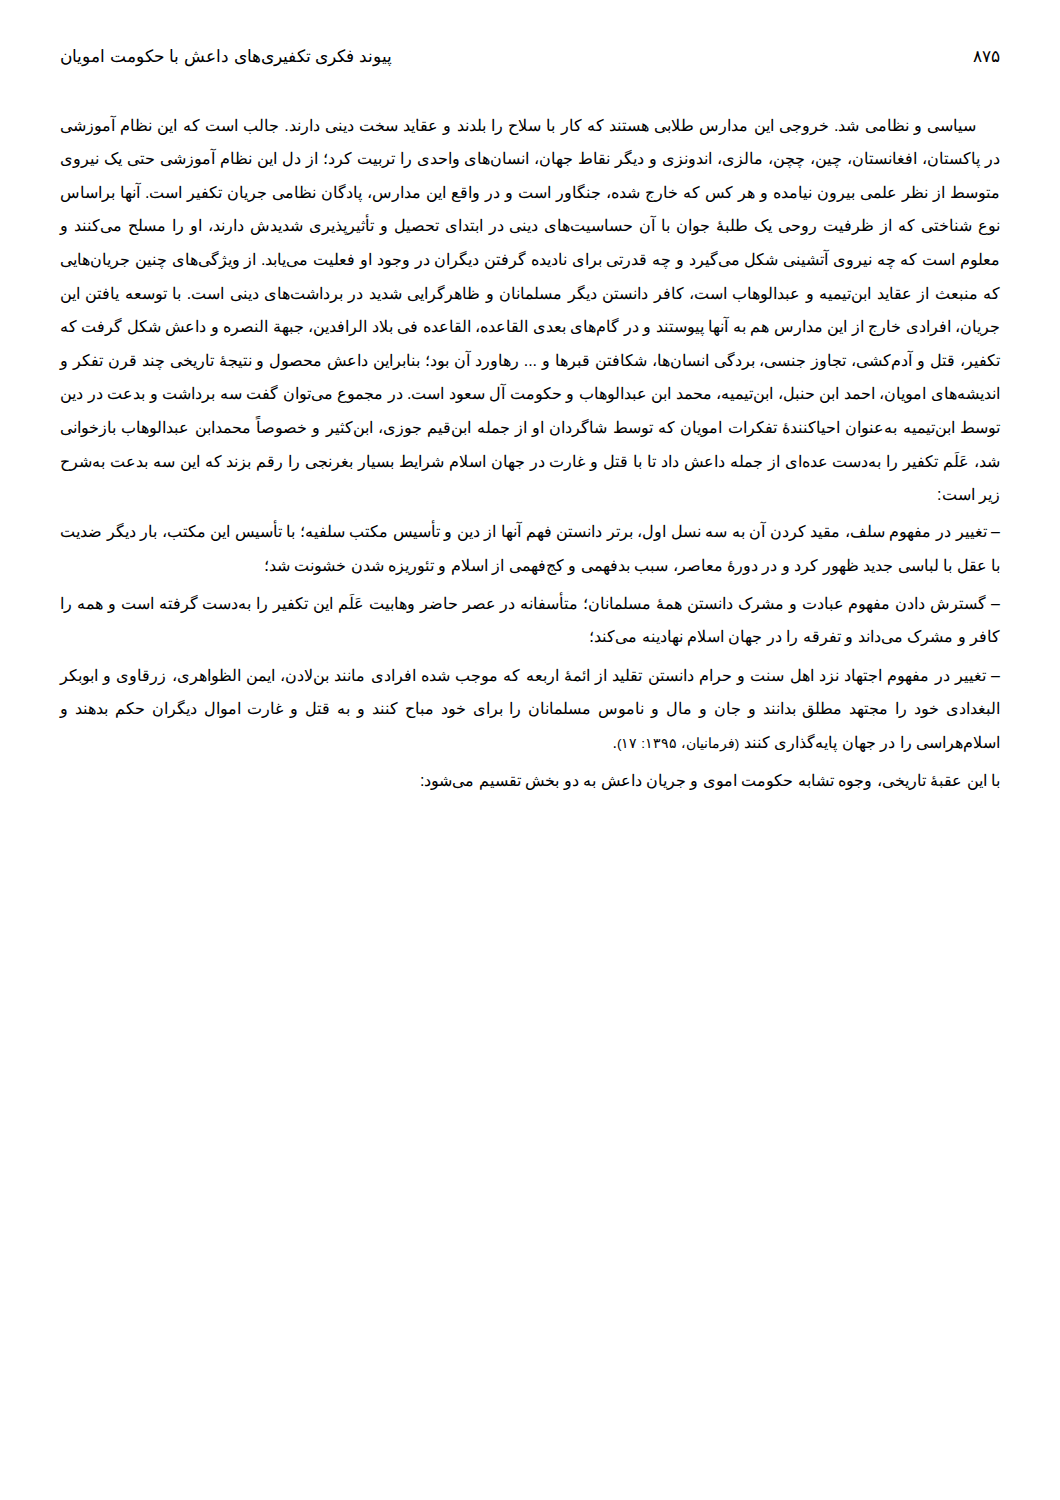۸۷۵ پیوند فکری تکفیری‌های داعش با حکومت امویان
سیاسی و نظامی شد. خروجی این مدارس طلابی هستند که کار با سلاح را بلدند و عقاید سخت دینی دارند. جالب است که این نظام آموزشی در پاکستان، افغانستان، چین، چچن، مالزی، اندونزی و دیگر نقاط جهان، انسان‌های واحدی را تربیت کرد؛ از دل این نظام آموزشی حتی یک نیروی متوسط از نظر علمی بیرون نیامده و هر کس که خارج شده، جنگاور است و در واقع این مدارس، پادگان نظامی جریان تکفیر است. آنها براساس نوع شناختی که از ظرفیت روحی یک طلبهٔ جوان با آن حساسیت‌های دینی در ابتدای تحصیل و تأثیرپذیری شدیدش دارند، او را مسلح می‌کنند و معلوم است که چه نیروی آتشینی شکل می‌گیرد و چه قدرتی برای نادیده گرفتن دیگران در وجود او فعلیت می‌یابد. از ویژگی‌های چنین جریان‌هایی که منبعث از عقاید ابن‌تیمیه و عبدالوهاب است، کافر دانستن دیگر مسلمانان و ظاهرگرایی شدید در برداشت‌های دینی است. با توسعه یافتن این جریان، افرادی خارج از این مدارس هم به آنها پیوستند و در گام‌های بعدی القاعده، القاعده فی بلاد الرافدین، جبهة النصره و داعش شکل گرفت که تکفیر، قتل و آدم‌کشی، تجاوز جنسی، بردگی انسان‌ها، شکافتن قبرها و ... رهاورد آن بود؛ بنابراین داعش محصول و نتیجهٔ تاریخی چند قرن تفکر و اندیشه‌های امویان، احمد ابن حنبل، ابن‌تیمیه، محمد ابن عبدالوهاب و حکومت آل سعود است. در مجموع می‌توان گفت سه برداشت و بدعت در دین توسط ابن‌تیمیه به‌عنوان احیاکنندهٔ تفکرات امویان که توسط شاگردان او از جمله ابن‌قیم جوزی، ابن‌کثیر و خصوصاً محمدابن عبدالوهاب بازخوانی شد، عَلَم تکفیر را به‌دست عده‌ای از جمله داعش داد تا با قتل و غارت در جهان اسلام شرایط بسیار بغرنجی را رقم بزند که این سه بدعت به‌شرح زیر است:
تغییر در مفهوم سلف، مقید کردن آن به سه نسل اول، برتر دانستن فهم آنها از دین و تأسیس مکتب سلفیه؛ با تأسیس این مکتب، بار دیگر ضدیت با عقل با لباسی جدید ظهور کرد و در دورهٔ معاصر، سبب بدفهمی و کج‌فهمی از اسلام و تئوریزه شدن خشونت شد؛
گسترش دادن مفهوم عبادت و مشرک دانستن همهٔ مسلمانان؛ متأسفانه در عصر حاضر وهابیت عَلَم این تکفیر را به‌دست گرفته است و همه را کافر و مشرک می‌داند و تفرقه را در جهان اسلام نهادینه می‌کند؛
تغییر در مفهوم اجتهاد نزد اهل سنت و حرام دانستن تقلید از ائمهٔ اربعه که موجب شده افرادی مانند بن‌لادن، ایمن الظواهری، زرقاوی و ابوبکر البغدادی خود را مجتهد مطلق بدانند و جان و مال و ناموس مسلمانان را برای خود مباح کنند و به قتل و غارت اموال دیگران حکم بدهند و اسلام‌هراسی را در جهان پایه‌گذاری کنند (فرمانیان، ۱۳۹۵: ۱۷).
با این عقبهٔ تاریخی، وجوه تشابه حکومت اموی و جریان داعش به دو بخش تقسیم می‌شود: